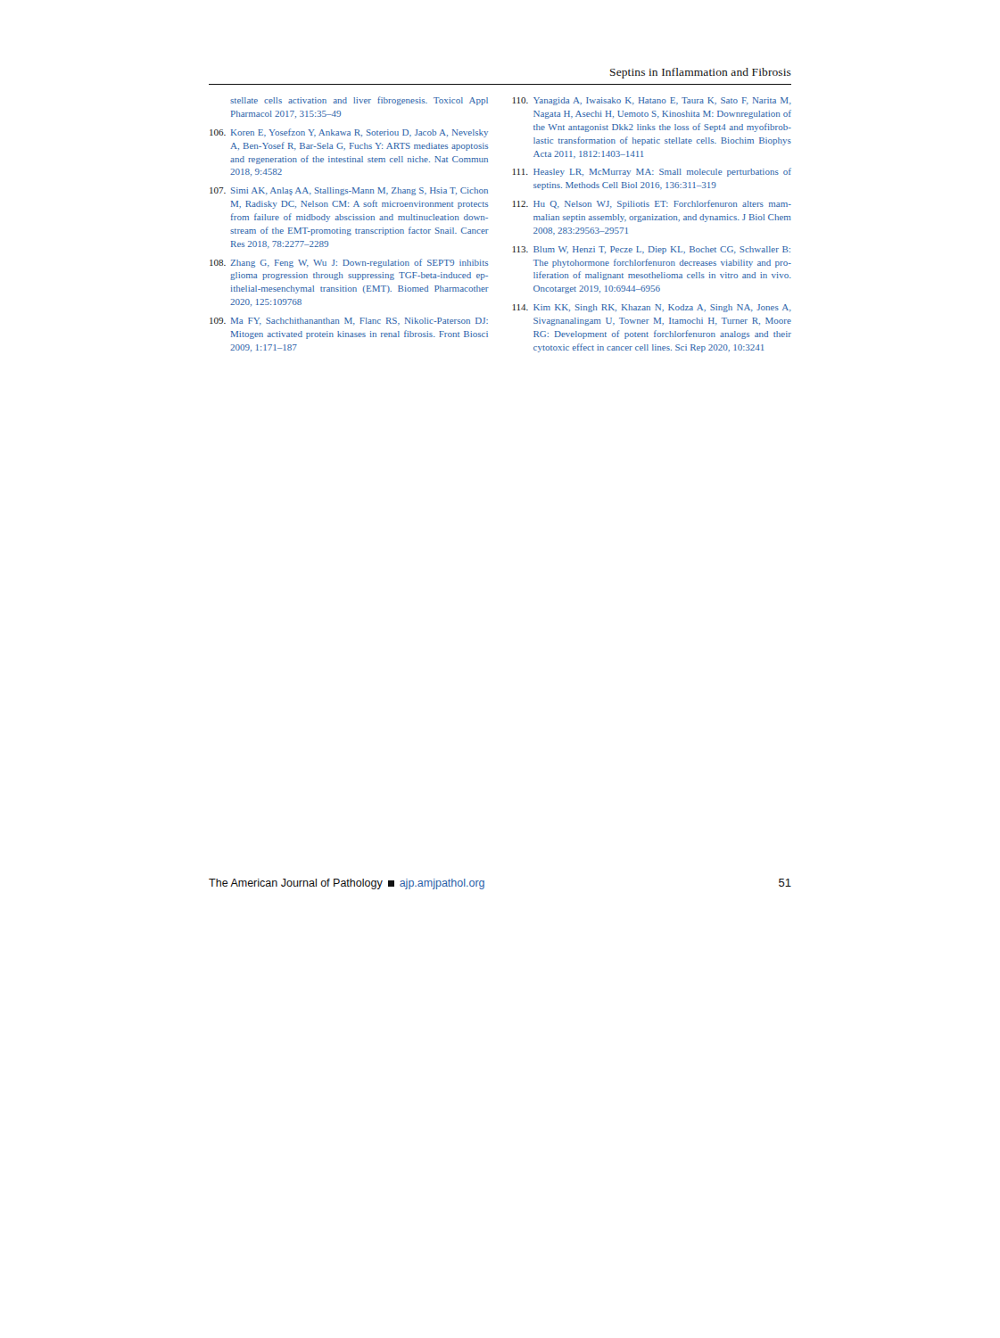Septins in Inflammation and Fibrosis
stellate cells activation and liver fibrogenesis. Toxicol Appl Pharmacol 2017, 315:35–49
106. Koren E, Yosefzon Y, Ankawa R, Soteriou D, Jacob A, Nevelsky A, Ben-Yosef R, Bar-Sela G, Fuchs Y: ARTS mediates apoptosis and regeneration of the intestinal stem cell niche. Nat Commun 2018, 9:4582
107. Simi AK, Anlaş AA, Stallings-Mann M, Zhang S, Hsia T, Cichon M, Radisky DC, Nelson CM: A soft microenvironment protects from failure of midbody abscission and multinucleation downstream of the EMT-promoting transcription factor Snail. Cancer Res 2018, 78:2277–2289
108. Zhang G, Feng W, Wu J: Down-regulation of SEPT9 inhibits glioma progression through suppressing TGF-beta-induced epithelial-mesenchymal transition (EMT). Biomed Pharmacother 2020, 125:109768
109. Ma FY, Sachchithananthan M, Flanc RS, Nikolic-Paterson DJ: Mitogen activated protein kinases in renal fibrosis. Front Biosci 2009, 1:171–187
110. Yanagida A, Iwaisako K, Hatano E, Taura K, Sato F, Narita M, Nagata H, Asechi H, Uemoto S, Kinoshita M: Downregulation of the Wnt antagonist Dkk2 links the loss of Sept4 and myofibroblastic transformation of hepatic stellate cells. Biochim Biophys Acta 2011, 1812:1403–1411
111. Heasley LR, McMurray MA: Small molecule perturbations of septins. Methods Cell Biol 2016, 136:311–319
112. Hu Q, Nelson WJ, Spiliotis ET: Forchlorfenuron alters mammalian septin assembly, organization, and dynamics. J Biol Chem 2008, 283:29563–29571
113. Blum W, Henzi T, Pecze L, Diep KL, Bochet CG, Schwaller B: The phytohormone forchlorfenuron decreases viability and proliferation of malignant mesothelioma cells in vitro and in vivo. Oncotarget 2019, 10:6944–6956
114. Kim KK, Singh RK, Khazan N, Kodza A, Singh NA, Jones A, Sivagnanalingam U, Towner M, Itamochi H, Turner R, Moore RG: Development of potent forchlorfenuron analogs and their cytotoxic effect in cancer cell lines. Sci Rep 2020, 10:3241
The American Journal of Pathology ajp.amjpathol.org
51